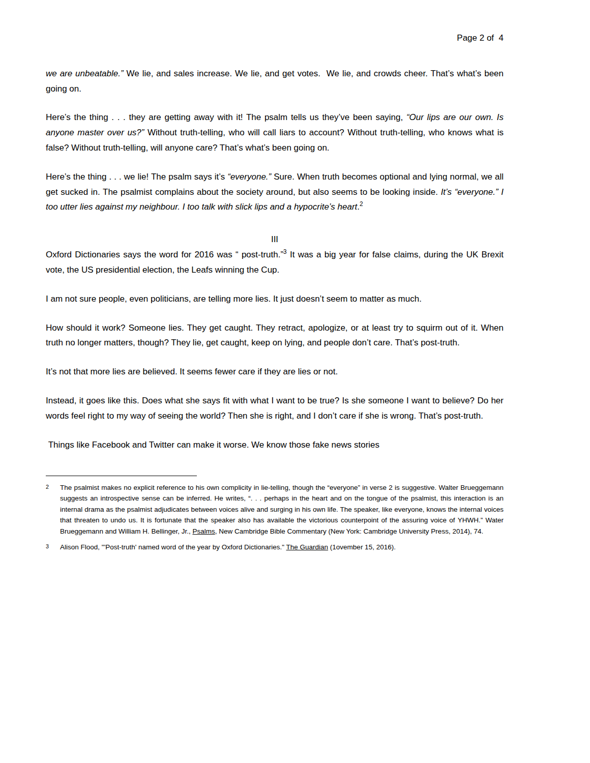Page 2 of 4
we are unbeatable.” We lie, and sales increase. We lie, and get votes. We lie, and crowds cheer. That’s what’s been going on.
Here’s the thing . . . they are getting away with it! The psalm tells us they’ve been saying, “Our lips are our own. Is anyone master over us?” Without truth-telling, who will call liars to account? Without truth-telling, who knows what is false? Without truth-telling, will anyone care? That’s what’s been going on.
Here’s the thing . . . we lie! The psalm says it’s “everyone.” Sure. When truth becomes optional and lying normal, we all get sucked in. The psalmist complains about the society around, but also seems to be looking inside. It’s “everyone.” I too utter lies against my neighbour. I too talk with slick lips and a hypocrite’s heart.2
III
Oxford Dictionaries says the word for 2016 was “ post-truth.”3 It was a big year for false claims, during the UK Brexit vote, the US presidential election, the Leafs winning the Cup.
I am not sure people, even politicians, are telling more lies. It just doesn’t seem to matter as much.
How should it work? Someone lies. They get caught. They retract, apologize, or at least try to squirm out of it. When truth no longer matters, though? They lie, get caught, keep on lying, and people don’t care. That’s post-truth.
It’s not that more lies are believed. It seems fewer care if they are lies or not.
Instead, it goes like this. Does what she says fit with what I want to be true? Is she someone I want to believe? Do her words feel right to my way of seeing the world? Then she is right, and I don’t care if she is wrong. That’s post-truth.
Things like Facebook and Twitter can make it worse. We know those fake news stories
2 The psalmist makes no explicit reference to his own complicity in lie-telling, though the “everyone” in verse 2 is suggestive. Walter Brueggemann suggests an introspective sense can be inferred. He writes, “. . . perhaps in the heart and on the tongue of the psalmist, this interaction is an internal drama as the psalmist adjudicates between voices alive and surging in his own life. The speaker, like everyone, knows the internal voices that threaten to undo us. It is fortunate that the speaker also has available the victorious counterpoint of the assuring voice of YHWH.” Water Brueggemann and William H. Bellinger, Jr., Psalms, New Cambridge Bible Commentary (New York: Cambridge University Press, 2014), 74.
3 Alison Flood, "'Post-truth' named word of the year by Oxford Dictionaries." The Guardian (1ovember 15, 2016).